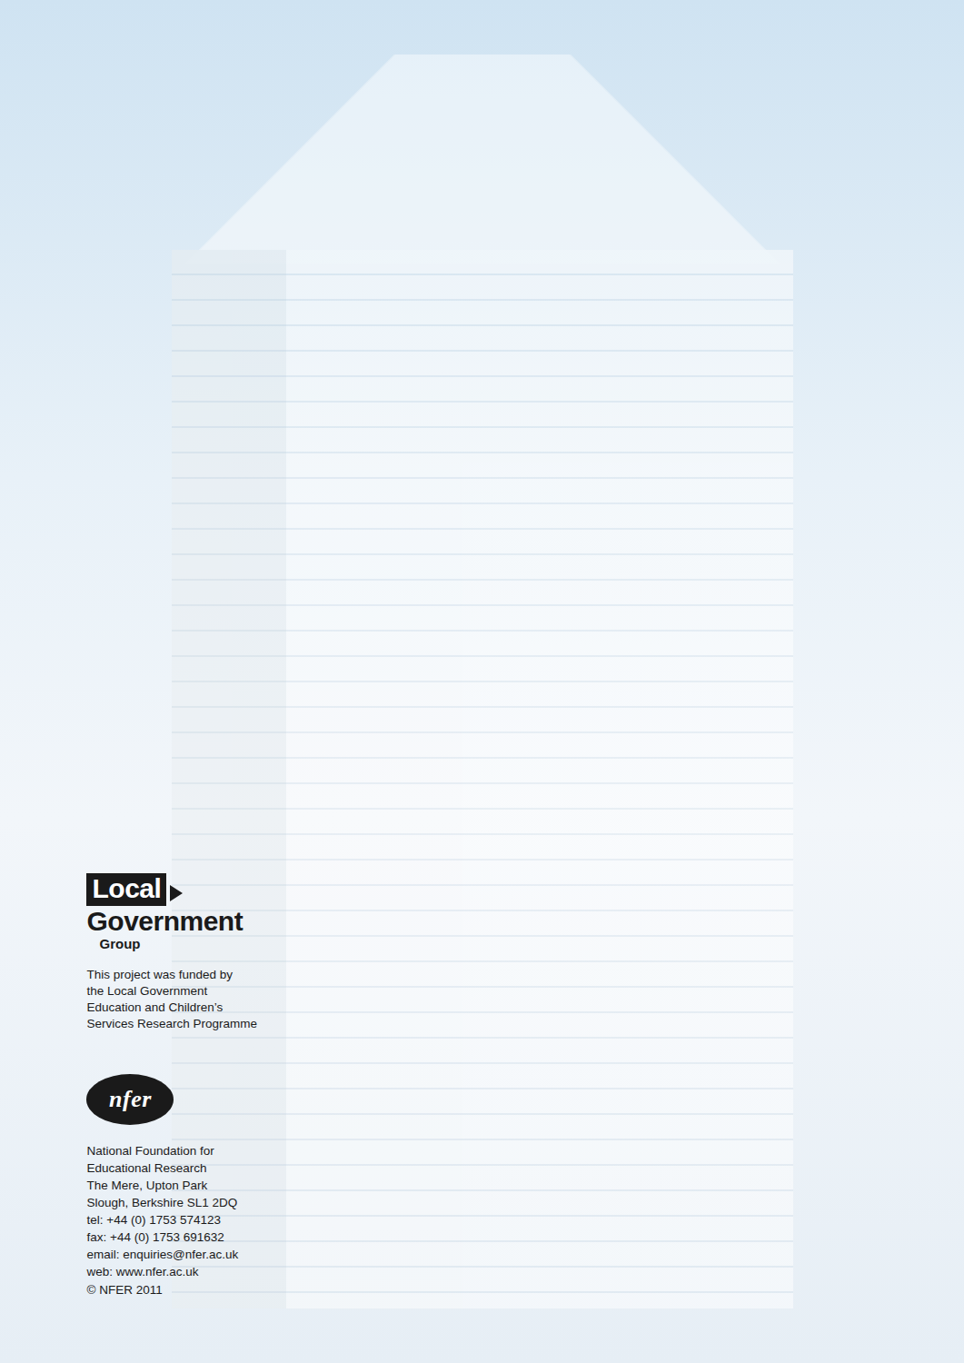Local Government Group
This project was funded by
the Local Government
Education and Children’s
Services Research Programme
nfer
National Foundation for
Educational Research
The Mere, Upton Park
Slough, Berkshire SL1 2DQ
tel: +44 (0) 1753 574123
fax: +44 (0) 1753 691632
email: enquiries@nfer.ac.uk
web: www.nfer.ac.uk
© NFER 2011